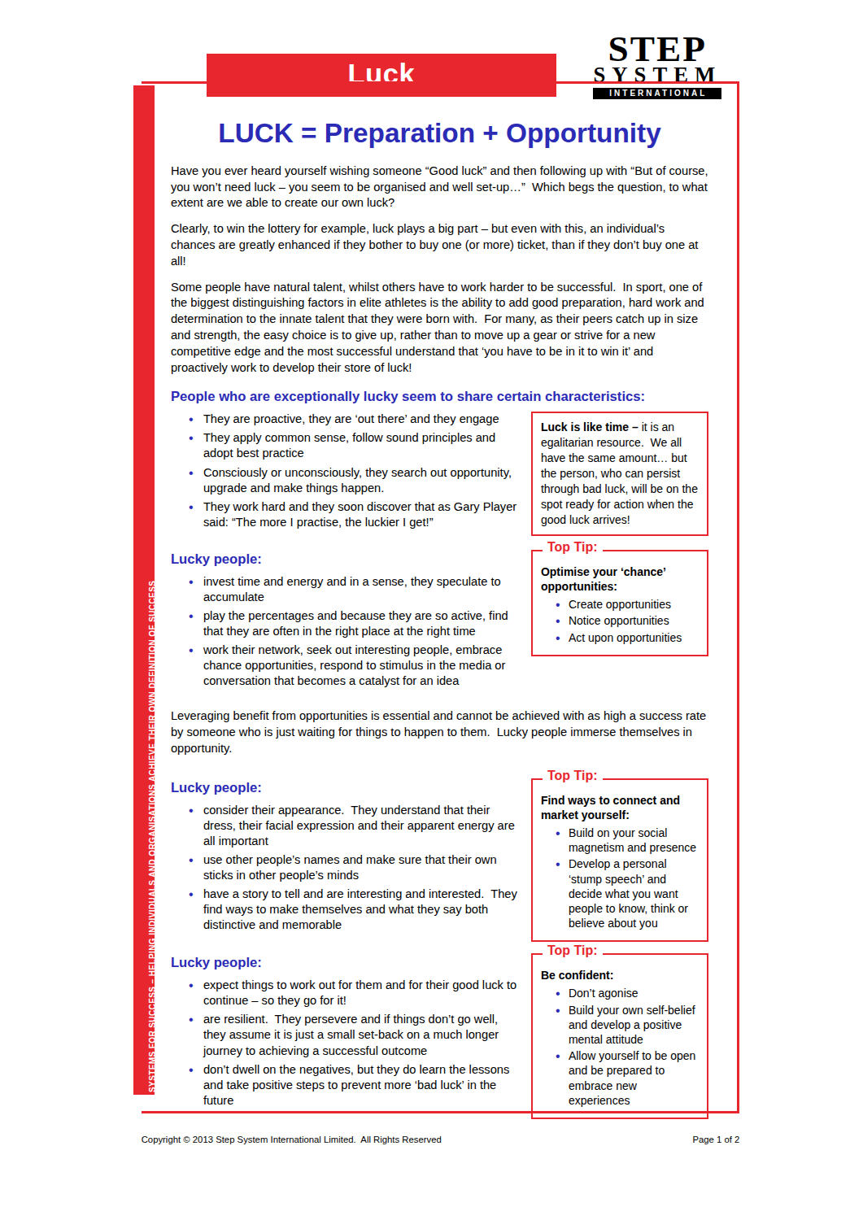Luck
STEP SYSTEM INTERNATIONAL
SYSTEMS FOR SUCCESS – HELPING INDIVIDUALS AND ORGANISATIONS ACHIEVE THEIR OWN DEFINITION OF SUCCESS
LUCK = Preparation + Opportunity
Have you ever heard yourself wishing someone “Good luck” and then following up with “But of course, you won’t need luck – you seem to be organised and well set-up…” Which begs the question, to what extent are we able to create our own luck?
Clearly, to win the lottery for example, luck plays a big part – but even with this, an individual’s chances are greatly enhanced if they bother to buy one (or more) ticket, than if they don’t buy one at all!
Some people have natural talent, whilst others have to work harder to be successful. In sport, one of the biggest distinguishing factors in elite athletes is the ability to add good preparation, hard work and determination to the innate talent that they were born with. For many, as their peers catch up in size and strength, the easy choice is to give up, rather than to move up a gear or strive for a new competitive edge and the most successful understand that ‘you have to be in it to win it’ and proactively work to develop their store of luck!
People who are exceptionally lucky seem to share certain characteristics:
They are proactive, they are ‘out there’ and they engage
They apply common sense, follow sound principles and adopt best practice
Consciously or unconsciously, they search out opportunity, upgrade and make things happen.
They work hard and they soon discover that as Gary Player said: “The more I practise, the luckier I get!”
Luck is like time – it is an egalitarian resource. We all have the same amount… but the person, who can persist through bad luck, will be on the spot ready for action when the good luck arrives!
Lucky people:
invest time and energy and in a sense, they speculate to accumulate
play the percentages and because they are so active, find that they are often in the right place at the right time
work their network, seek out interesting people, embrace chance opportunities, respond to stimulus in the media or conversation that becomes a catalyst for an idea
Top Tip:
Optimise your ‘chance’ opportunities:
Create opportunities
Notice opportunities
Act upon opportunities
Leveraging benefit from opportunities is essential and cannot be achieved with as high a success rate by someone who is just waiting for things to happen to them. Lucky people immerse themselves in opportunity.
Lucky people:
consider their appearance. They understand that their dress, their facial expression and their apparent energy are all important
use other people’s names and make sure that their own sticks in other people’s minds
have a story to tell and are interesting and interested. They find ways to make themselves and what they say both distinctive and memorable
Top Tip:
Find ways to connect and market yourself:
Build on your social magnetism and presence
Develop a personal ‘stump speech’ and decide what you want people to know, think or believe about you
Lucky people:
expect things to work out for them and for their good luck to continue – so they go for it!
are resilient. They persevere and if things don’t go well, they assume it is just a small set-back on a much longer journey to achieving a successful outcome
don’t dwell on the negatives, but they do learn the lessons and take positive steps to prevent more ‘bad luck’ in the future
Top Tip:
Be confident:
Don’t agonise
Build your own self-belief and develop a positive mental attitude
Allow yourself to be open and be prepared to embrace new experiences
Copyright © 2013 Step System International Limited. All Rights Reserved
Page 1 of 2